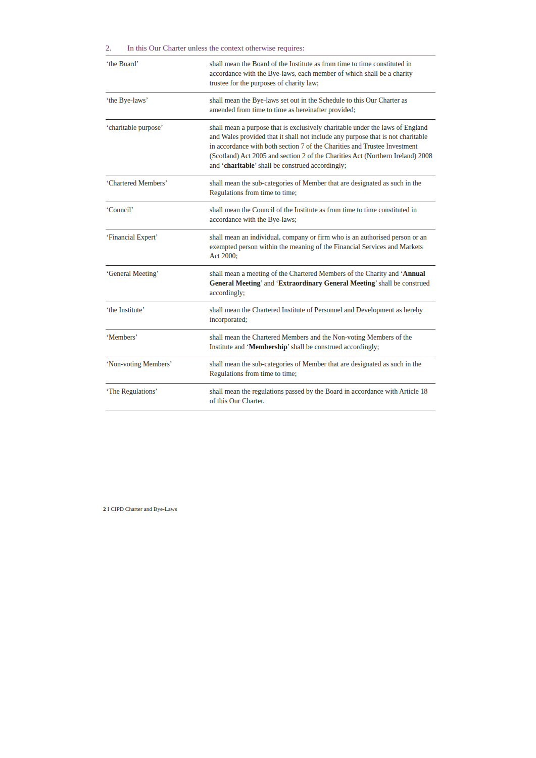2. In this Our Charter unless the context otherwise requires:
| ‘the Board’ | shall mean the Board of the Institute as from time to time constituted in accordance with the Bye-laws, each member of which shall be a charity trustee for the purposes of charity law; |
| ‘the Bye-laws’ | shall mean the Bye-laws set out in the Schedule to this Our Charter as amended from time to time as hereinafter provided; |
| ‘charitable purpose’ | shall mean a purpose that is exclusively charitable under the laws of England and Wales provided that it shall not include any purpose that is not charitable in accordance with both section 7 of the Charities and Trustee Investment (Scotland) Act 2005 and section 2 of the Charities Act (Northern Ireland) 2008 and ‘ charitable ’ shall be construed accordingly; |
| ‘Chartered Members’ | shall mean the sub-categories of Member that are designated as such in the Regulations from time to time; |
| ‘Council’ | shall mean the Council of the Institute as from time to time constituted in accordance with the Bye-laws; |
| ‘Financial Expert’ | shall mean an individual, company or firm who is an authorised person or an exempted person within the meaning of the Financial Services and Markets Act 2000; |
| ‘General Meeting’ | shall mean a meeting of the Chartered Members of the Charity and ‘ Annual General Meeting ’ and ‘ Extraordinary General Meeting ’ shall be construed accordingly; |
| ‘the Institute’ | shall mean the Chartered Institute of Personnel and Development as hereby incorporated; |
| ‘Members’ | shall mean the Chartered Members and the Non-voting Members of the Institute and ‘ Membership ’ shall be construed accordingly; |
| ‘Non-voting Members’ | shall mean the sub-categories of Member that are designated as such in the Regulations from time to time; |
| ‘The Regulations’ | shall mean the regulations passed by the Board in accordance with Article 18 of this Our Charter. |
2 I CIPD Charter and Bye-Laws